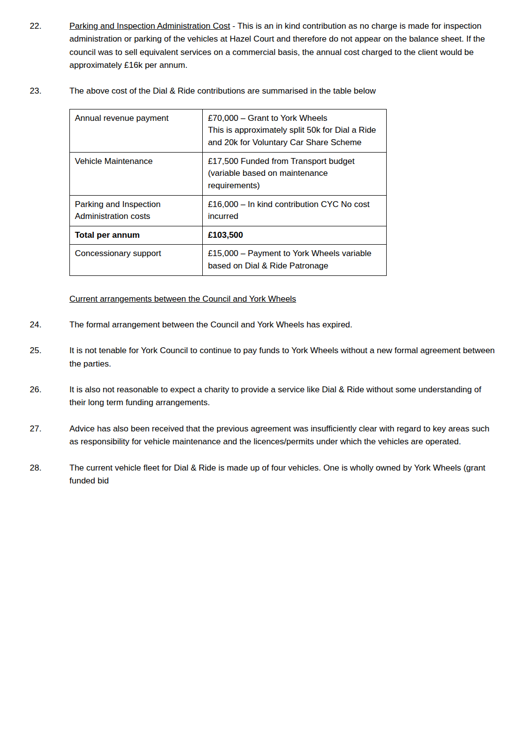Parking and Inspection Administration Cost - This is an in kind contribution as no charge is made for inspection administration or parking of the vehicles at Hazel Court and therefore do not appear on the balance sheet. If the council was to sell equivalent services on a commercial basis, the annual cost charged to the client would be approximately £16k per annum.
The above cost of the Dial & Ride contributions are summarised in the table below
| Annual revenue payment | £70,000 – Grant to York Wheels This is approximately split 50k for Dial a Ride and 20k for Voluntary Car Share Scheme |
| Vehicle Maintenance | £17,500 Funded from Transport budget (variable based on maintenance requirements) |
| Parking and Inspection Administration costs | £16,000 – In kind contribution CYC No cost incurred |
| Total per annum | £103,500 |
| Concessionary support | £15,000 – Payment to York Wheels variable based on Dial & Ride Patronage |
Current arrangements between the Council and York Wheels
The formal arrangement between the Council and York Wheels has expired.
It is not tenable for York Council to continue to pay funds to York Wheels without a new formal agreement between the parties.
It is also not reasonable to expect a charity to provide a service like Dial & Ride without some understanding of their long term funding arrangements.
Advice has also been received that the previous agreement was insufficiently clear with regard to key areas such as responsibility for vehicle maintenance and the licences/permits under which the vehicles are operated.
The current vehicle fleet for Dial & Ride is made up of four vehicles. One is wholly owned by York Wheels (grant funded bid